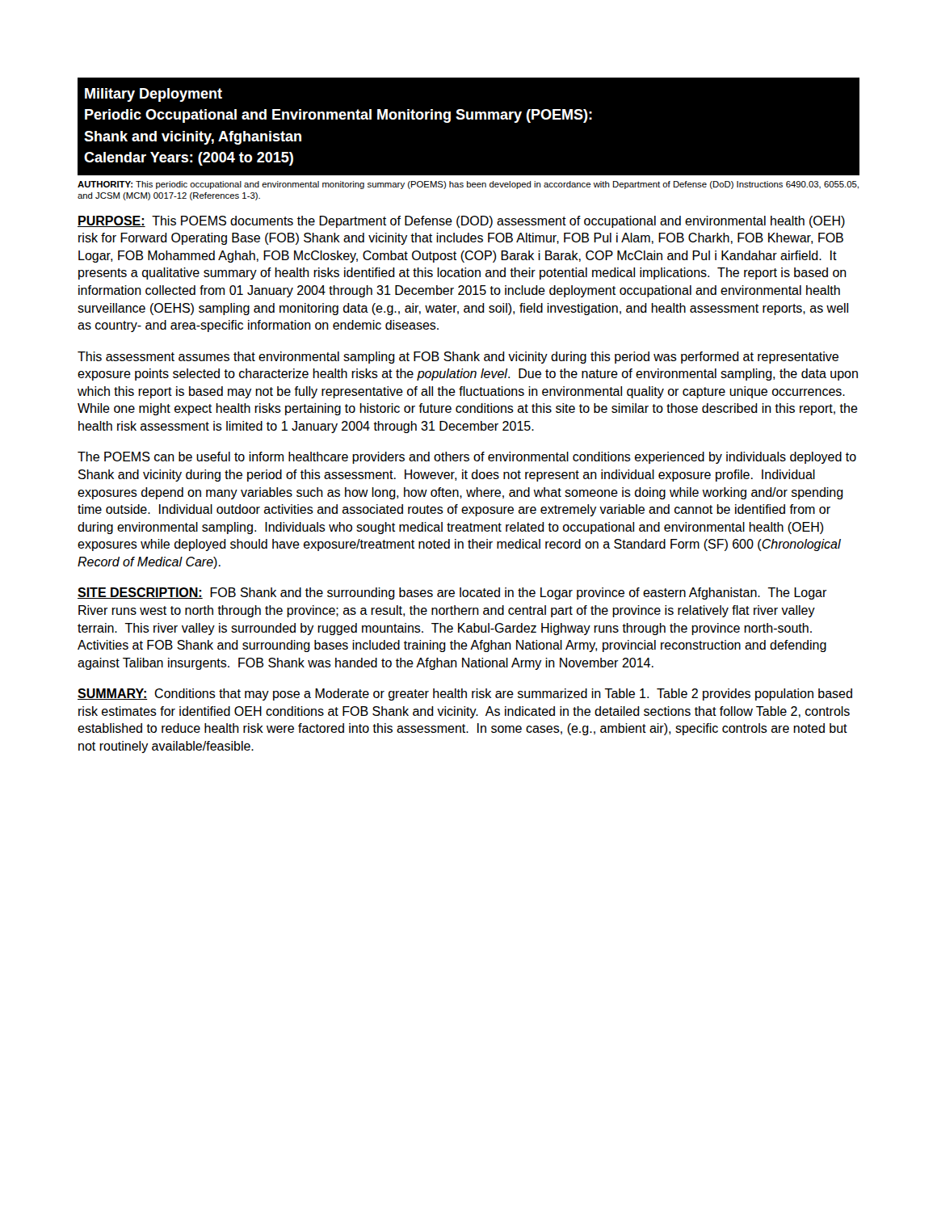Military Deployment
Periodic Occupational and Environmental Monitoring Summary (POEMS):
Shank and vicinity, Afghanistan
Calendar Years: (2004 to 2015)
AUTHORITY: This periodic occupational and environmental monitoring summary (POEMS) has been developed in accordance with Department of Defense (DoD) Instructions 6490.03, 6055.05, and JCSM (MCM) 0017-12 (References 1-3).
PURPOSE: This POEMS documents the Department of Defense (DOD) assessment of occupational and environmental health (OEH) risk for Forward Operating Base (FOB) Shank and vicinity that includes FOB Altimur, FOB Pul i Alam, FOB Charkh, FOB Khewar, FOB Logar, FOB Mohammed Aghah, FOB McCloskey, Combat Outpost (COP) Barak i Barak, COP McClain and Pul i Kandahar airfield. It presents a qualitative summary of health risks identified at this location and their potential medical implications. The report is based on information collected from 01 January 2004 through 31 December 2015 to include deployment occupational and environmental health surveillance (OEHS) sampling and monitoring data (e.g., air, water, and soil), field investigation, and health assessment reports, as well as country- and area-specific information on endemic diseases.
This assessment assumes that environmental sampling at FOB Shank and vicinity during this period was performed at representative exposure points selected to characterize health risks at the population level. Due to the nature of environmental sampling, the data upon which this report is based may not be fully representative of all the fluctuations in environmental quality or capture unique occurrences. While one might expect health risks pertaining to historic or future conditions at this site to be similar to those described in this report, the health risk assessment is limited to 1 January 2004 through 31 December 2015.
The POEMS can be useful to inform healthcare providers and others of environmental conditions experienced by individuals deployed to Shank and vicinity during the period of this assessment. However, it does not represent an individual exposure profile. Individual exposures depend on many variables such as how long, how often, where, and what someone is doing while working and/or spending time outside. Individual outdoor activities and associated routes of exposure are extremely variable and cannot be identified from or during environmental sampling. Individuals who sought medical treatment related to occupational and environmental health (OEH) exposures while deployed should have exposure/treatment noted in their medical record on a Standard Form (SF) 600 (Chronological Record of Medical Care).
SITE DESCRIPTION: FOB Shank and the surrounding bases are located in the Logar province of eastern Afghanistan. The Logar River runs west to north through the province; as a result, the northern and central part of the province is relatively flat river valley terrain. This river valley is surrounded by rugged mountains. The Kabul-Gardez Highway runs through the province north-south. Activities at FOB Shank and surrounding bases included training the Afghan National Army, provincial reconstruction and defending against Taliban insurgents. FOB Shank was handed to the Afghan National Army in November 2014.
SUMMARY: Conditions that may pose a Moderate or greater health risk are summarized in Table 1. Table 2 provides population based risk estimates for identified OEH conditions at FOB Shank and vicinity. As indicated in the detailed sections that follow Table 2, controls established to reduce health risk were factored into this assessment. In some cases, (e.g., ambient air), specific controls are noted but not routinely available/feasible.